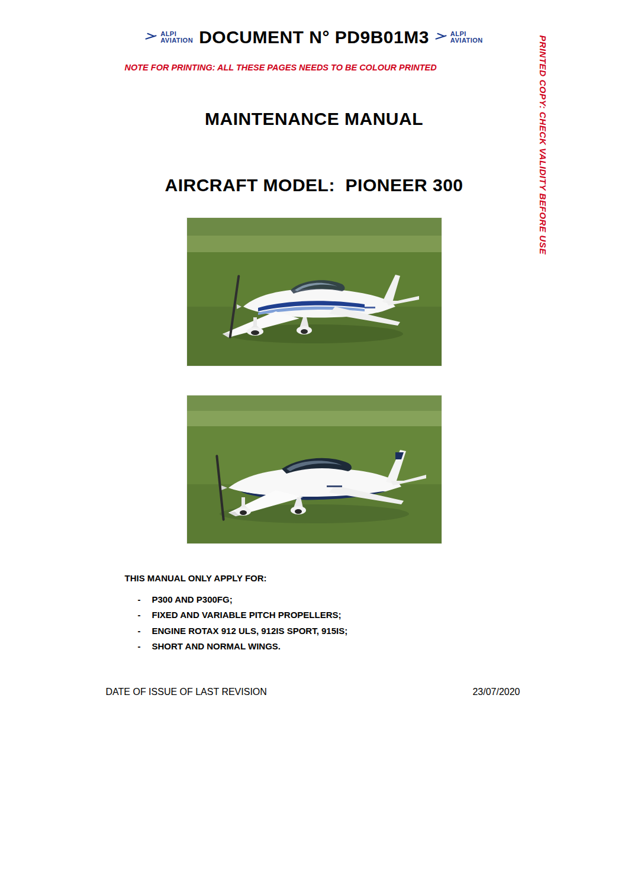ALPI AVIATION DOCUMENT N° PD9B01M3 ALPI AVIATION
NOTE FOR PRINTING: ALL THESE PAGES NEEDS TO BE COLOUR PRINTED
MAINTENANCE MANUAL
AIRCRAFT MODEL: PIONEER 300
THIS MANUAL ONLY APPLY FOR:
P300 AND P300FG;
FIXED AND VARIABLE PITCH PROPELLERS;
ENGINE ROTAX 912 ULS, 912IS SPORT, 915IS;
SHORT AND NORMAL WINGS.
DATE OF ISSUE OF LAST REVISION 23/07/2020
PRINTED COPY: CHECK VALIDITY BEFORE USE